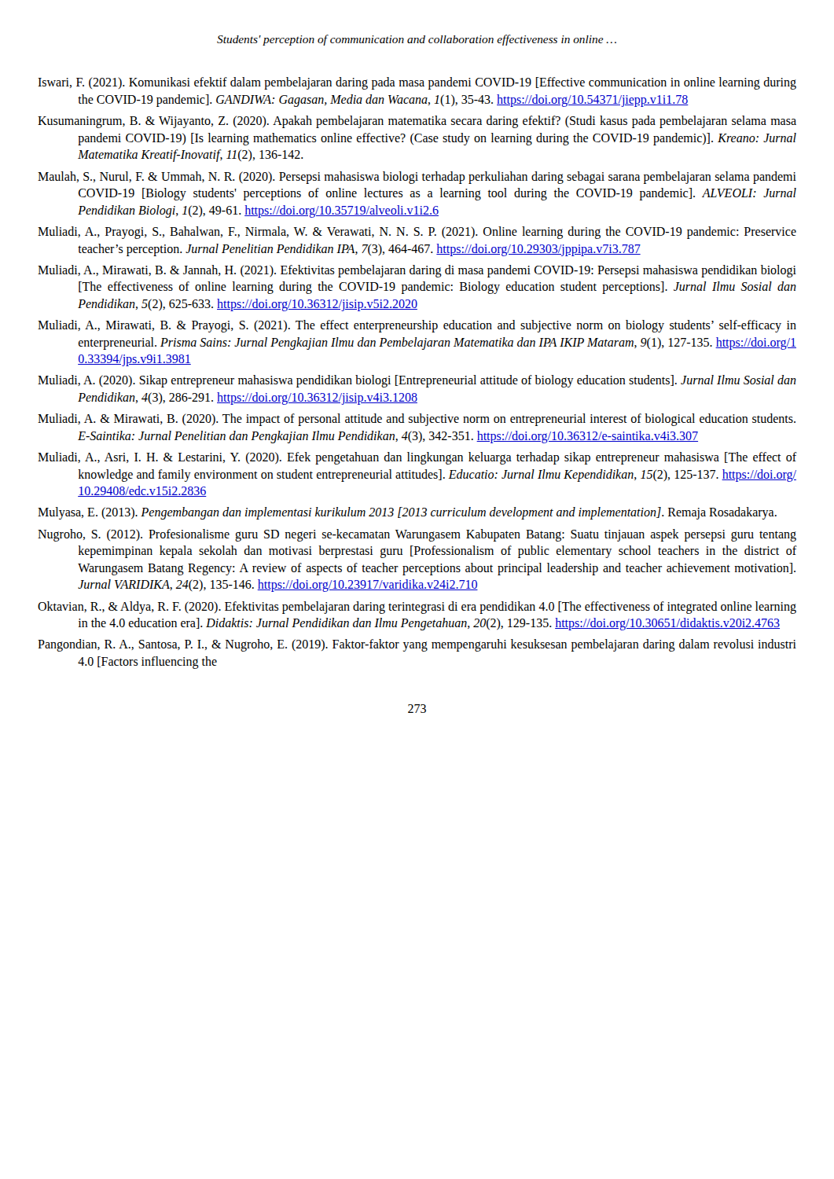Students' perception of communication and collaboration effectiveness in online …
Iswari, F. (2021). Komunikasi efektif dalam pembelajaran daring pada masa pandemi COVID-19 [Effective communication in online learning during the COVID-19 pandemic]. GANDIWA: Gagasan, Media dan Wacana, 1(1), 35-43. https://doi.org/10.54371/jiepp.v1i1.78
Kusumaningrum, B. & Wijayanto, Z. (2020). Apakah pembelajaran matematika secara daring efektif? (Studi kasus pada pembelajaran selama masa pandemi COVID-19) [Is learning mathematics online effective? (Case study on learning during the COVID-19 pandemic)]. Kreano: Jurnal Matematika Kreatif-Inovatif, 11(2), 136-142.
Maulah, S., Nurul, F. & Ummah, N. R. (2020). Persepsi mahasiswa biologi terhadap perkuliahan daring sebagai sarana pembelajaran selama pandemi COVID-19 [Biology students' perceptions of online lectures as a learning tool during the COVID-19 pandemic]. ALVEOLI: Jurnal Pendidikan Biologi, 1(2), 49-61. https://doi.org/10.35719/alveoli.v1i2.6
Muliadi, A., Prayogi, S., Bahalwan, F., Nirmala, W. & Verawati, N. N. S. P. (2021). Online learning during the COVID-19 pandemic: Preservice teacher’s perception. Jurnal Penelitian Pendidikan IPA, 7(3), 464-467. https://doi.org/10.29303/jppipa.v7i3.787
Muliadi, A., Mirawati, B. & Jannah, H. (2021). Efektivitas pembelajaran daring di masa pandemi COVID-19: Persepsi mahasiswa pendidikan biologi [The effectiveness of online learning during the COVID-19 pandemic: Biology education student perceptions]. Jurnal Ilmu Sosial dan Pendidikan, 5(2), 625-633. https://doi.org/10.36312/jisip.v5i2.2020
Muliadi, A., Mirawati, B. & Prayogi, S. (2021). The effect enterpreneurship education and subjective norm on biology students’ self-efficacy in enterpreneurial. Prisma Sains: Jurnal Pengkajian Ilmu dan Pembelajaran Matematika dan IPA IKIP Mataram, 9(1), 127-135. https://doi.org/10.33394/jps.v9i1.3981
Muliadi, A. (2020). Sikap entrepreneur mahasiswa pendidikan biologi [Entrepreneurial attitude of biology education students]. Jurnal Ilmu Sosial dan Pendidikan, 4(3), 286-291. https://doi.org/10.36312/jisip.v4i3.1208
Muliadi, A. & Mirawati, B. (2020). The impact of personal attitude and subjective norm on entrepreneurial interest of biological education students. E-Saintika: Jurnal Penelitian dan Pengkajian Ilmu Pendidikan, 4(3), 342-351. https://doi.org/10.36312/e-saintika.v4i3.307
Muliadi, A., Asri, I. H. & Lestarini, Y. (2020). Efek pengetahuan dan lingkungan keluarga terhadap sikap entrepreneur mahasiswa [The effect of knowledge and family environment on student entrepreneurial attitudes]. Educatio: Jurnal Ilmu Kependidikan, 15(2), 125-137. https://doi.org/10.29408/edc.v15i2.2836
Mulyasa, E. (2013). Pengembangan dan implementasi kurikulum 2013 [2013 curriculum development and implementation]. Remaja Rosadakarya.
Nugroho, S. (2012). Profesionalisme guru SD negeri se-kecamatan Warungasem Kabupaten Batang: Suatu tinjauan aspek persepsi guru tentang kepemimpinan kepala sekolah dan motivasi berprestasi guru [Professionalism of public elementary school teachers in the district of Warungasem Batang Regency: A review of aspects of teacher perceptions about principal leadership and teacher achievement motivation]. Jurnal VARIDIKA, 24(2), 135-146. https://doi.org/10.23917/varidika.v24i2.710
Oktavian, R., & Aldya, R. F. (2020). Efektivitas pembelajaran daring terintegrasi di era pendidikan 4.0 [The effectiveness of integrated online learning in the 4.0 education era]. Didaktis: Jurnal Pendidikan dan Ilmu Pengetahuan, 20(2), 129-135. https://doi.org/10.30651/didaktis.v20i2.4763
Pangondian, R. A., Santosa, P. I., & Nugroho, E. (2019). Faktor-faktor yang mempengaruhi kesuksesan pembelajaran daring dalam revolusi industri 4.0 [Factors influencing the
273